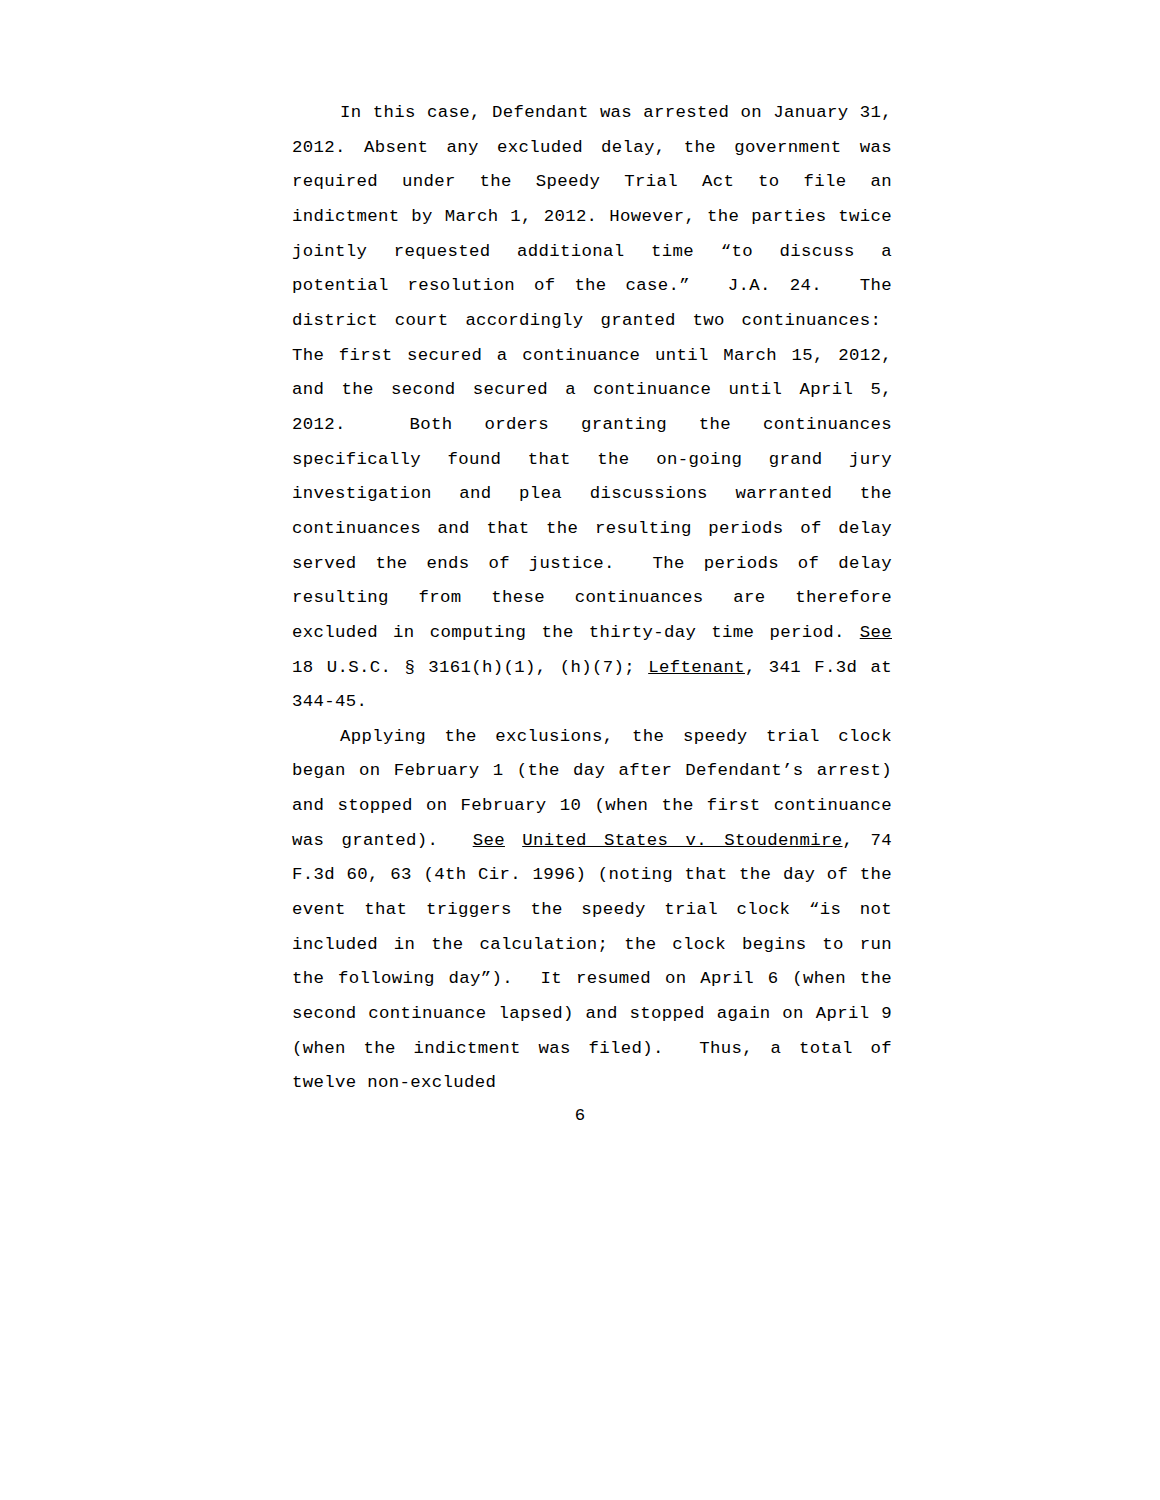In this case, Defendant was arrested on January 31, 2012. Absent any excluded delay, the government was required under the Speedy Trial Act to file an indictment by March 1, 2012. However, the parties twice jointly requested additional time “to discuss a potential resolution of the case.” J.A. 24. The district court accordingly granted two continuances: The first secured a continuance until March 15, 2012, and the second secured a continuance until April 5, 2012. Both orders granting the continuances specifically found that the on-going grand jury investigation and plea discussions warranted the continuances and that the resulting periods of delay served the ends of justice. The periods of delay resulting from these continuances are therefore excluded in computing the thirty-day time period. See 18 U.S.C. § 3161(h)(1), (h)(7); Leftenant, 341 F.3d at 344-45.
Applying the exclusions, the speedy trial clock began on February 1 (the day after Defendant’s arrest) and stopped on February 10 (when the first continuance was granted). See United States v. Stoudenmire, 74 F.3d 60, 63 (4th Cir. 1996) (noting that the day of the event that triggers the speedy trial clock “is not included in the calculation; the clock begins to run the following day”). It resumed on April 6 (when the second continuance lapsed) and stopped again on April 9 (when the indictment was filed). Thus, a total of twelve non-excluded
6